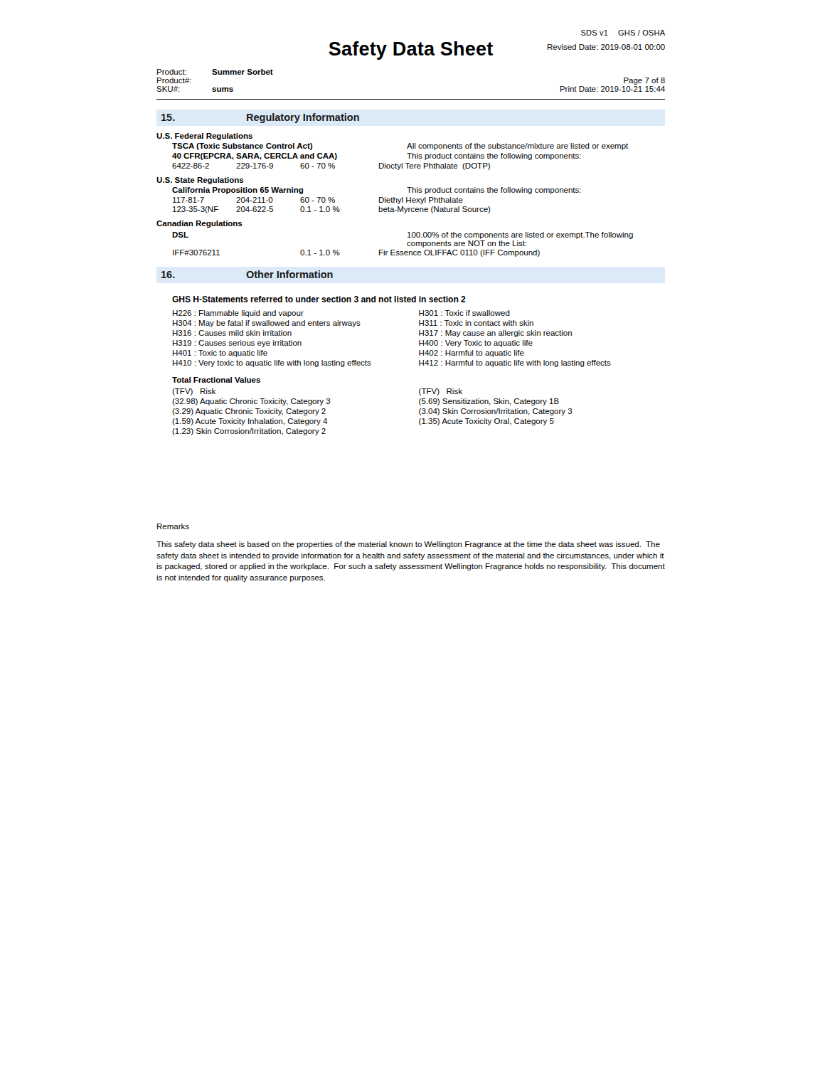SDS v1 GHS / OSHA
Safety Data Sheet
Revised Date: 2019-08-01 00:00
| Product: | Summer Sorbet | |
| Product#: | | Page 7 of 8 |
| SKU#: | sums | Print Date: 2019-10-21 15:44 |
15. Regulatory Information
U.S. Federal Regulations
TSCA (Toxic Substance Control Act)
All components of the substance/mixture are listed or exempt
40 CFR(EPCRA, SARA, CERCLA and CAA)
This product contains the following components:
6422-86-2
229-176-9
60 - 70 %
Dioctyl Tere Phthalate (DOTP)
U.S. State Regulations
California Proposition 65 Warning
This product contains the following components:
117-81-7
204-211-0
60 - 70 %
Diethyl Hexyl Phthalate
123-35-3(NF
204-622-5
0.1 - 1.0 %
beta-Myrcene (Natural Source)
Canadian Regulations
DSL
100.00% of the components are listed or exempt.The following
components are NOT on the List:
IFF#3076211
0.1 - 1.0 %
Fir Essence OLIFFAC 0110 (IFF Compound)
16. Other Information
GHS H-Statements referred to under section 3 and not listed in section 2
H226 : Flammable liquid and vapour
H304 : May be fatal if swallowed and enters airways
H316 : Causes mild skin irritation
H319 : Causes serious eye irritation
H401 : Toxic to aquatic life
H410 : Very toxic to aquatic life with long lasting effects
H301 : Toxic if swallowed
H311 : Toxic in contact with skin
H317 : May cause an allergic skin reaction
H400 : Very Toxic to aquatic life
H402 : Harmful to aquatic life
H412 : Harmful to aquatic life with long lasting effects
Total Fractional Values
(TFV) Risk
(32.98) Aquatic Chronic Toxicity, Category 3
(3.29) Aquatic Chronic Toxicity, Category 2
(1.59) Acute Toxicity Inhalation, Category 4
(1.23) Skin Corrosion/Irritation, Category 2
(TFV) Risk
(5.69) Sensitization, Skin, Category 1B
(3.04) Skin Corrosion/Irritation, Category 3
(1.35) Acute Toxicity Oral, Category 5
Remarks
This safety data sheet is based on the properties of the material known to Wellington Fragrance at the time the data sheet was issued. The safety data sheet is intended to provide information for a health and safety assessment of the material and the circumstances, under which it is packaged, stored or applied in the workplace. For such a safety assessment Wellington Fragrance holds no responsibility. This document is not intended for quality assurance purposes.